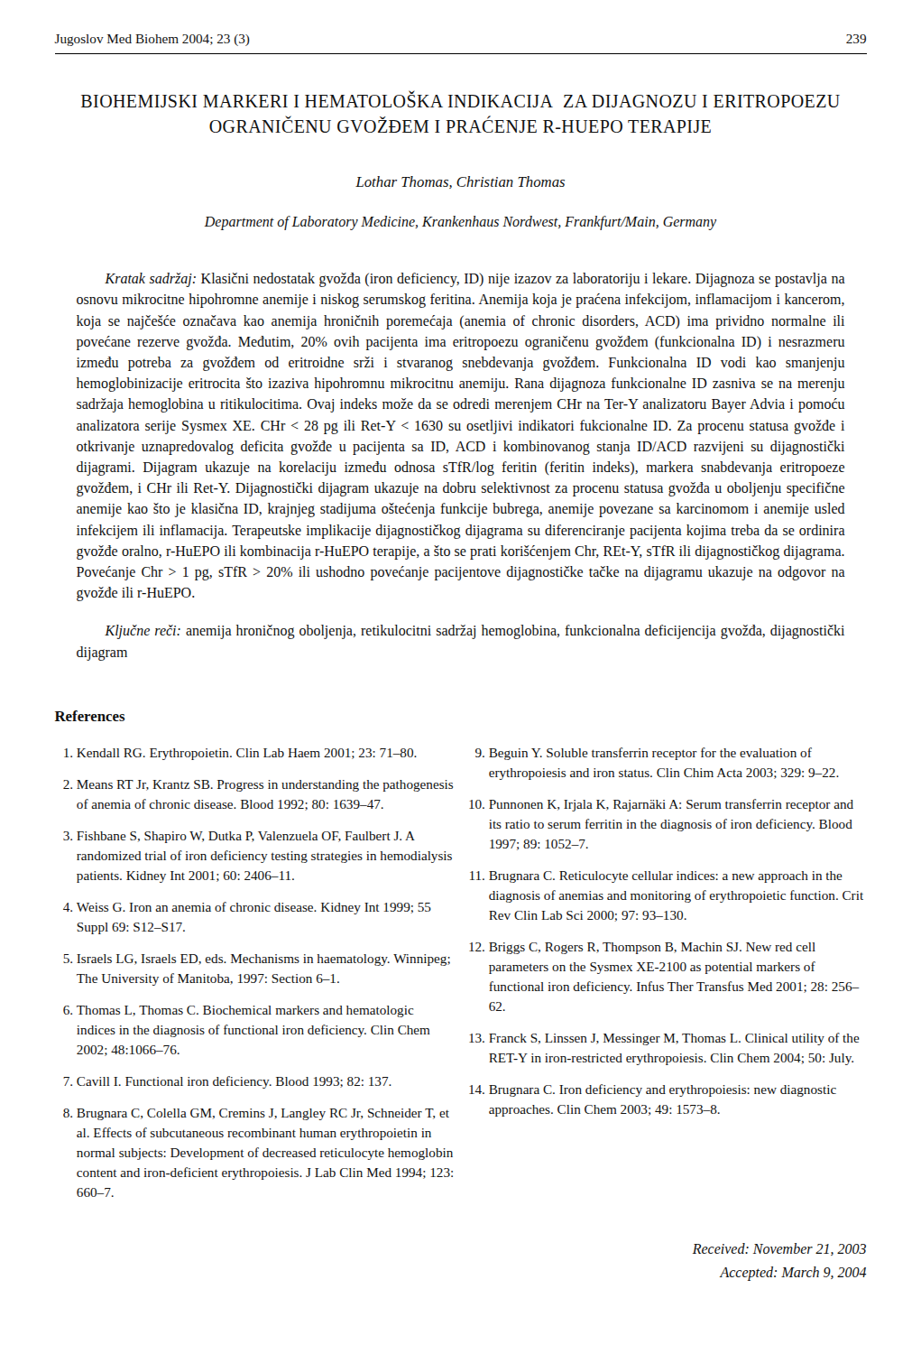Jugoslov Med Biohem 2004; 23 (3) 239
Biohemijski markeri i hematološka indikacija za dijagnozu i eritropoezu ograničenu gvožđem i praćenje r-HuEPO terapije
Lothar Thomas, Christian Thomas
Department of Laboratory Medicine, Krankenhaus Nordwest, Frankfurt/Main, Germany
Kratak sadržaj: Klasični nedostatak gvožđa (iron deficiency, ID) nije izazov za laboratoriju i lekare. Dijagnoza se postavlja na osnovu mikrocitne hipohromne anemije i niskog serumskog feritina. Anemija koja je praćena infekcijom, inflamacijom i kancerom, koja se najčešće označava kao anemija hroničnih poremećaja (anemia of chronic disorders, ACD) ima prividno normalne ili povećane rezerve gvožđa. Međutim, 20% ovih pacijenta ima eritropoezu ograničenu gvožđem (funkcionalna ID) i nesrazmeru između potreba za gvožđem od eritroidne srži i stvaranog snebdevanja gvožđem. Funkcionalna ID vodi kao smanjenju hemoglobinizacije eritrocita što izaziva hipohromnu mikrocitnu anemiju. Rana dijagnoza funkcionalne ID zasniva se na merenju sadržaja hemoglobina u ritikulocitima. Ovaj indeks može da se odredi merenjem CHr na Ter-Y analizatoru Bayer Advia i pomoću analizatora serije Sysmex XE. CHr < 28 pg ili Ret-Y < 1630 su osetljivi indikatori fukcionalne ID. Za procenu statusa gvožđe i otkrivanje uznapredovalog deficita gvožđe u pacijenta sa ID, ACD i kombinovanog stanja ID/ACD razvijeni su dijagnostički dijagrami. Dijagram ukazuje na korelaciju između odnosa sTfR/log feritin (feritin indeks), markera snabdevanja eritropoeze gvožđem, i CHr ili Ret-Y. Dijagnostički dijagram ukazuje na dobru selektivnost za procenu statusa gvožđa u oboljenju specifične anemije kao što je klasična ID, krajnjeg stadijuma oštećenja funkcije bubrega, anemije povezane sa karcinomom i anemije usled infekcijem ili inflamacija. Terapeutske implikacije dijagnostičkog dijagrama su diferenciranje pacijenta kojima treba da se ordinira gvožđe oralno, r-HuEPO ili kombinacija r-HuEPO terapije, a što se prati korišćenjem Chr, REt-Y, sTfR ili dijagnostičkog dijagrama. Povećanje Chr > 1 pg, sTfR > 20% ili ushodno povećanje pacijentove dijagnostičke tačke na dijagramu ukazuje na odgovor na gvožđe ili r-HuEPO.
Ključne reči: anemija hroničnog oboljenja, retikulocitni sadržaj hemoglobina, funkcionalna deficijencija gvožđa, dijagnostički dijagram
References
Kendall RG. Erythropoietin. Clin Lab Haem 2001; 23: 71–80.
Means RT Jr, Krantz SB. Progress in understanding the pathogenesis of anemia of chronic disease. Blood 1992; 80: 1639–47.
Fishbane S, Shapiro W, Dutka P, Valenzuela OF, Faulbert J. A randomized trial of iron deficiency testing strategies in hemodialysis patients. Kidney Int 2001; 60: 2406–11.
Weiss G. Iron an anemia of chronic disease. Kidney Int 1999; 55 Suppl 69: S12–S17.
Israels LG, Israels ED, eds. Mechanisms in haematology. Winnipeg; The University of Manitoba, 1997: Section 6–1.
Thomas L, Thomas C. Biochemical markers and hematologic indices in the diagnosis of functional iron deficiency. Clin Chem 2002; 48:1066–76.
Cavill I. Functional iron deficiency. Blood 1993; 82: 137.
Brugnara C, Colella GM, Cremins J, Langley RC Jr, Schneider T, et al. Effects of subcutaneous recombinant human erythropoietin in normal subjects: Development of decreased reticulocyte hemoglobin content and iron-deficient erythropoiesis. J Lab Clin Med 1994; 123: 660–7.
Beguin Y. Soluble transferrin receptor for the evaluation of erythropoiesis and iron status. Clin Chim Acta 2003; 329: 9–22.
Punnonen K, Irjala K, Rajarnäki A: Serum transferrin receptor and its ratio to serum ferritin in the diagnosis of iron deficiency. Blood 1997; 89: 1052–7.
Brugnara C. Reticulocyte cellular indices: a new approach in the diagnosis of anemias and monitoring of erythropoietic function. Crit Rev Clin Lab Sci 2000; 97: 93–130.
Briggs C, Rogers R, Thompson B, Machin SJ. New red cell parameters on the Sysmex XE-2100 as potential markers of functional iron deficiency. Infus Ther Transfus Med 2001; 28: 256–62.
Franck S, Linssen J, Messinger M, Thomas L. Clinical utility of the RET-Y in iron-restricted erythropoiesis. Clin Chem 2004; 50: July.
Brugnara C. Iron deficiency and erythropoiesis: new diagnostic approaches. Clin Chem 2003; 49: 1573–8.
Received: November 21, 2003
Accepted: March 9, 2004